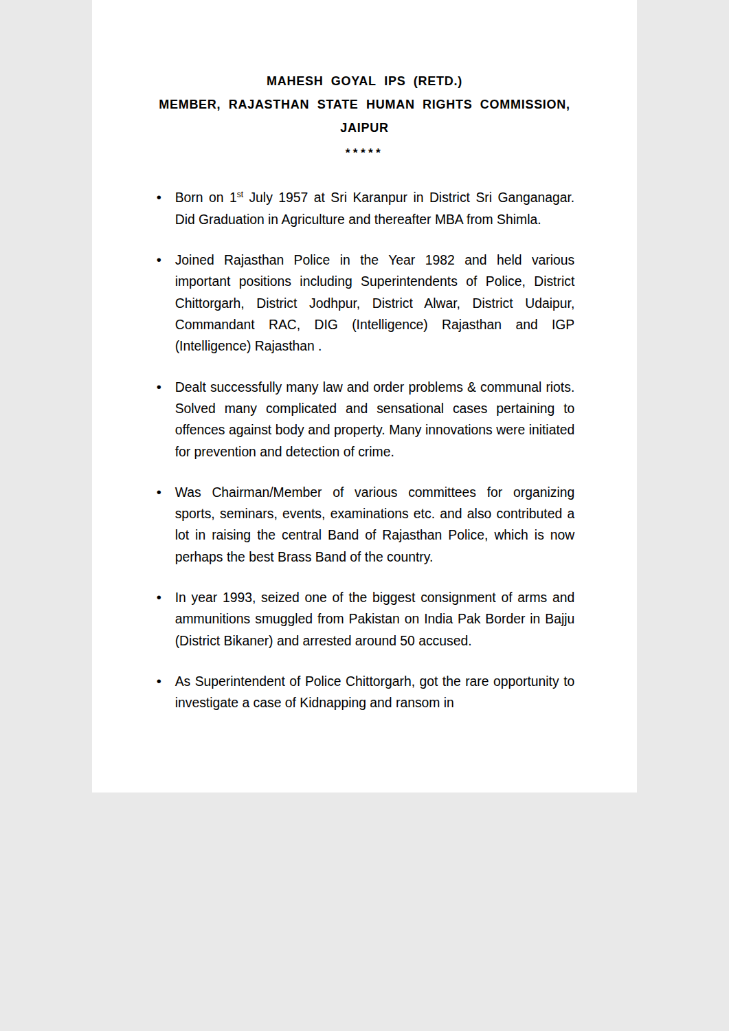MAHESH GOYAL IPS (RETD.)
MEMBER, RAJASTHAN STATE HUMAN RIGHTS COMMISSION,
JAIPUR
*****
Born on 1st July 1957 at Sri Karanpur in District Sri Ganganagar. Did Graduation in Agriculture and thereafter MBA from Shimla.
Joined Rajasthan Police in the Year 1982 and held various important positions including Superintendents of Police, District Chittorgarh, District Jodhpur, District Alwar, District Udaipur, Commandant RAC, DIG (Intelligence) Rajasthan and IGP (Intelligence) Rajasthan .
Dealt successfully many law and order problems & communal riots. Solved many complicated and sensational cases pertaining to offences against body and property. Many innovations were initiated for prevention and detection of crime.
Was Chairman/Member of various committees for organizing sports, seminars, events, examinations etc. and also contributed a lot in raising the central Band of Rajasthan Police, which is now perhaps the best Brass Band of the country.
In year 1993, seized one of the biggest consignment of arms and ammunitions smuggled from Pakistan on India Pak Border in Bajju (District Bikaner) and arrested around 50 accused.
As Superintendent of Police Chittorgarh, got the rare opportunity to investigate a case of Kidnapping and ransom in